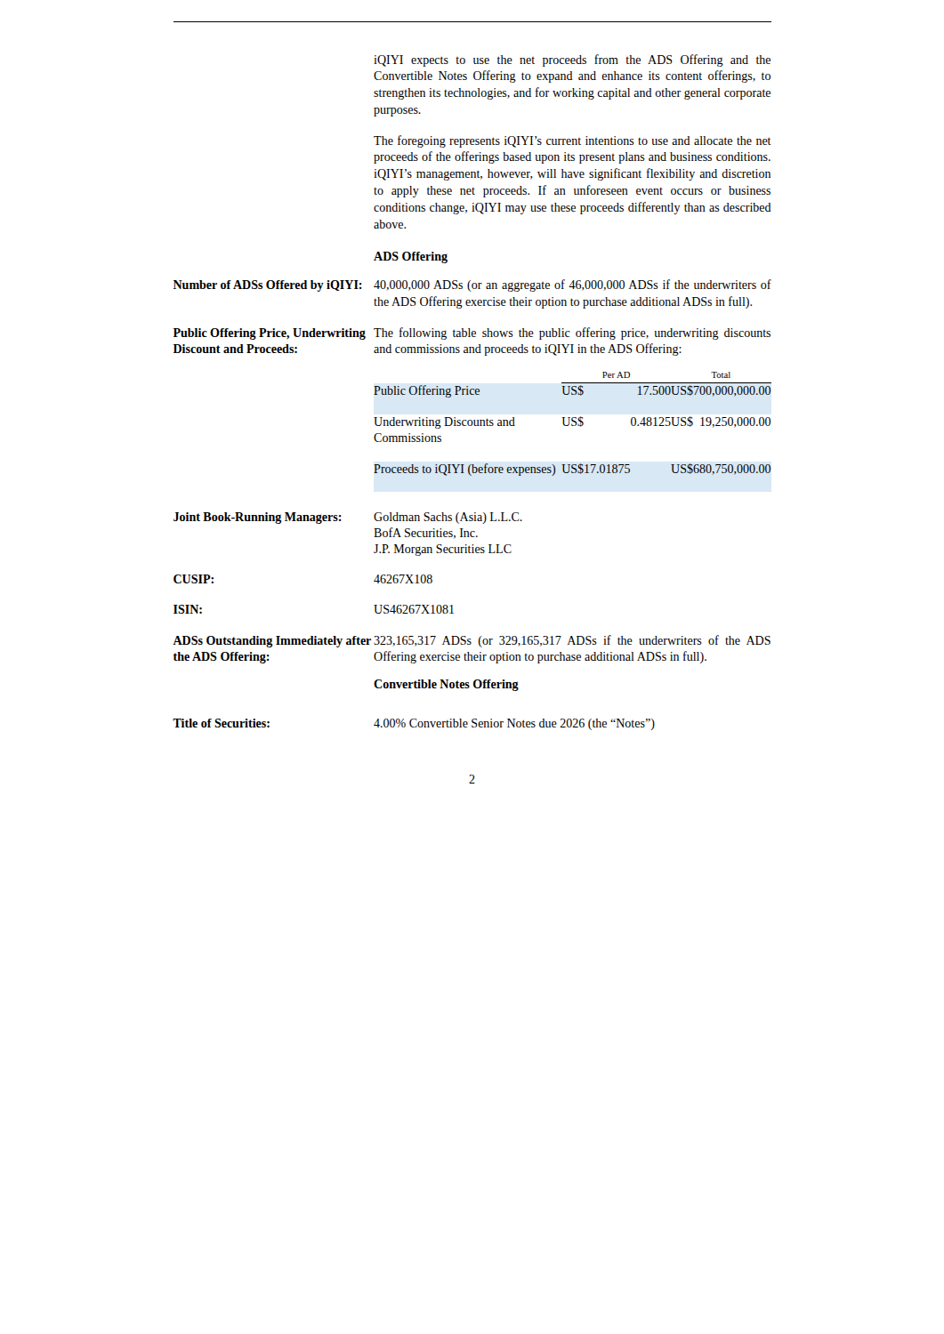iQIYI expects to use the net proceeds from the ADS Offering and the Convertible Notes Offering to expand and enhance its content offerings, to strengthen its technologies, and for working capital and other general corporate purposes.
The foregoing represents iQIYI’s current intentions to use and allocate the net proceeds of the offerings based upon its present plans and business conditions. iQIYI’s management, however, will have significant flexibility and discretion to apply these net proceeds. If an unforeseen event occurs or business conditions change, iQIYI may use these proceeds differently than as described above.
ADS Offering
| Number of ADSs Offered by iQIYI: | 40,000,000 ADSs (or an aggregate of 46,000,000 ADSs if the underwriters of the ADS Offering exercise their option to purchase additional ADSs in full). |
| Public Offering Price, Underwriting Discount and Proceeds: | The following table shows the public offering price, underwriting discounts and commissions and proceeds to iQIYI in the ADS Offering: / / Per AD / Total / / --- / --- / --- / / Public Offering Price / US$ / 17.500 / / US$700,000,000.00 / / Underwriting Discounts and Commissions / US$ / 0.48125 / / US$ 19,250,000.00 / / Proceeds to iQIYI (before expenses) / US$17.01875 / / / US$680,750,000.00 / |
| Joint Book-Running Managers: | Goldman Sachs (Asia) L.L.C. BofA Securities, Inc. J.P. Morgan Securities LLC |
| CUSIP: | 46267X108 |
| ISIN: | US46267X1081 |
| ADSs Outstanding Immediately after the ADS Offering: | 323,165,317 ADSs (or 329,165,317 ADSs if the underwriters of the ADS Offering exercise their option to purchase additional ADSs in full). Convertible Notes Offering |
| Title of Securities: | 4.00% Convertible Senior Notes due 2026 (the “Notes”) |
2